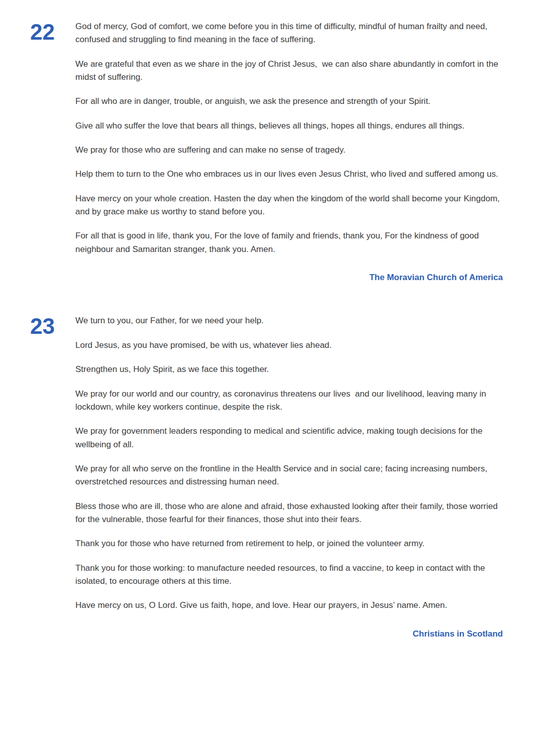22
God of mercy, God of comfort, we come before you in this time of difficulty, mindful of human frailty and need, confused and struggling to find meaning in the face of suffering.
We are grateful that even as we share in the joy of Christ Jesus, we can also share abundantly in comfort in the midst of suffering.
For all who are in danger, trouble, or anguish, we ask the presence and strength of your Spirit.
Give all who suffer the love that bears all things, believes all things, hopes all things, endures all things.
We pray for those who are suffering and can make no sense of tragedy.
Help them to turn to the One who embraces us in our lives even Jesus Christ, who lived and suffered among us.
Have mercy on your whole creation. Hasten the day when the kingdom of the world shall become your Kingdom, and by grace make us worthy to stand before you.
For all that is good in life, thank you, For the love of family and friends, thank you, For the kindness of good neighbour and Samaritan stranger, thank you. Amen.
The Moravian Church of America
23
We turn to you, our Father, for we need your help.
Lord Jesus, as you have promised, be with us, whatever lies ahead.
Strengthen us, Holy Spirit, as we face this together.
We pray for our world and our country, as coronavirus threatens our lives and our livelihood, leaving many in lockdown, while key workers continue, despite the risk.
We pray for government leaders responding to medical and scientific advice, making tough decisions for the wellbeing of all.
We pray for all who serve on the frontline in the Health Service and in social care; facing increasing numbers, overstretched resources and distressing human need.
Bless those who are ill, those who are alone and afraid, those exhausted looking after their family, those worried for the vulnerable, those fearful for their finances, those shut into their fears.
Thank you for those who have returned from retirement to help, or joined the volunteer army.
Thank you for those working: to manufacture needed resources, to find a vaccine, to keep in contact with the isolated, to encourage others at this time.
Have mercy on us, O Lord. Give us faith, hope, and love. Hear our prayers, in Jesus’ name. Amen.
Christians in Scotland